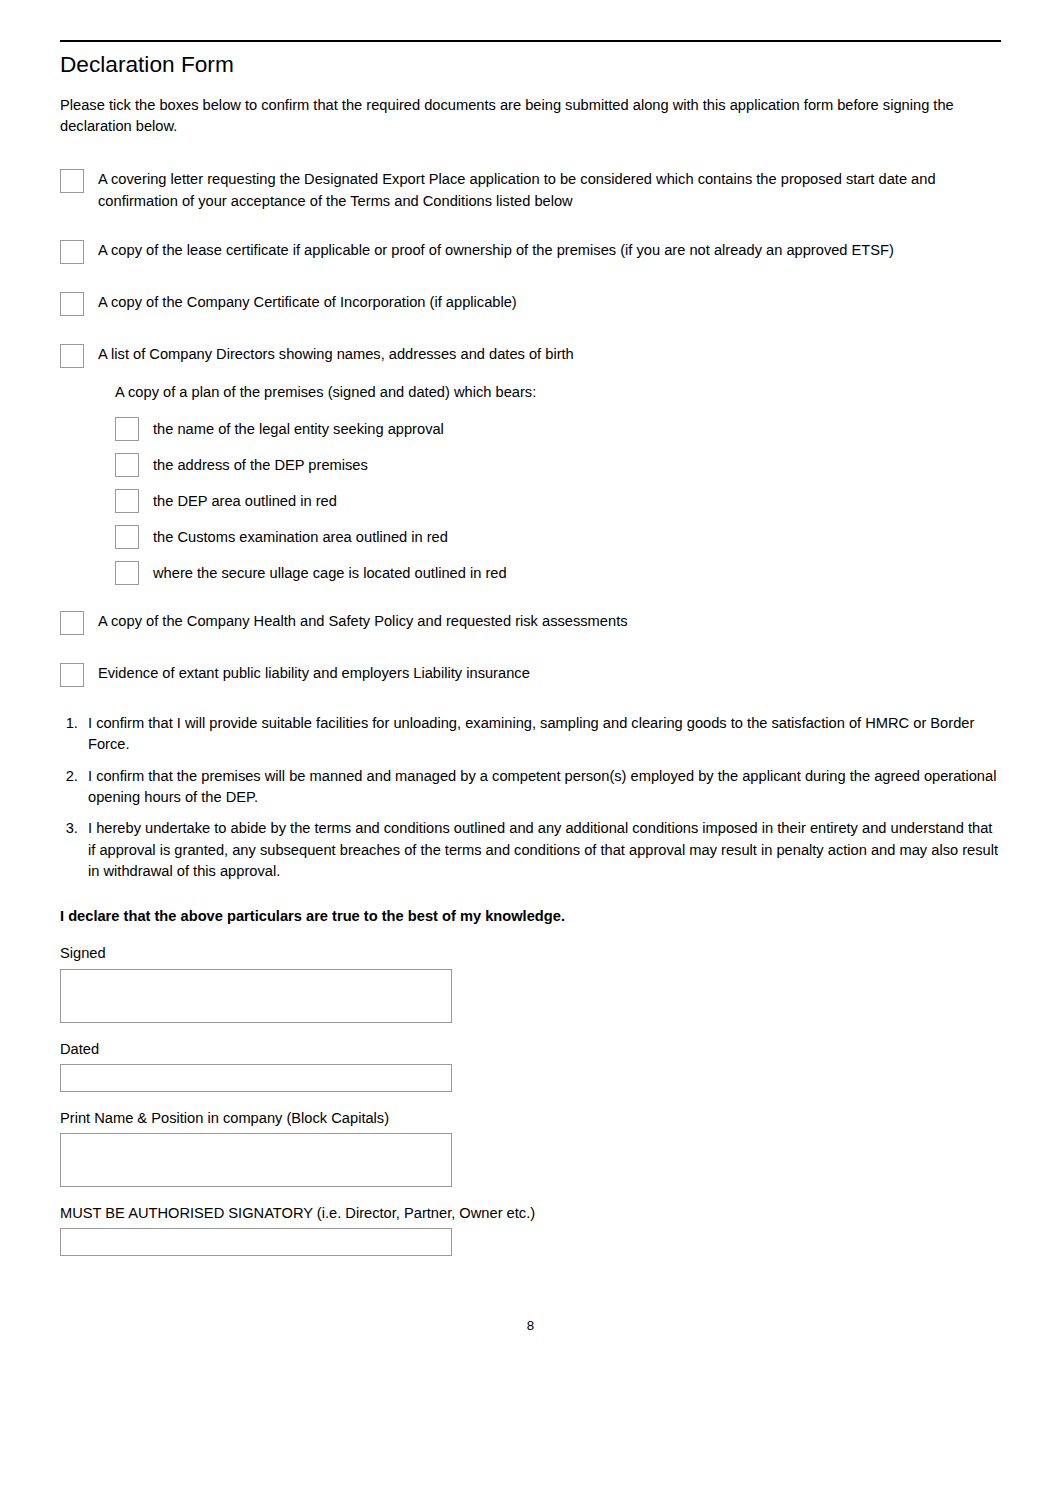Declaration Form
Please tick the boxes below to confirm that the required documents are being submitted along with this application form before signing the declaration below.
A covering letter requesting the Designated Export Place application to be considered which contains the proposed start date and confirmation of your acceptance of the Terms and Conditions listed below
A copy of the lease certificate if applicable or proof of ownership of the premises (if you are not already an approved ETSF)
A copy of the Company Certificate of Incorporation (if applicable)
A list of Company Directors showing names, addresses and dates of birth
A copy of a plan of the premises (signed and dated) which bears:
the name of the legal entity seeking approval
the address of the DEP premises
the DEP area outlined in red
the Customs examination area outlined in red
where the secure ullage cage is located outlined in red
A copy of the Company Health and Safety Policy and requested risk assessments
Evidence of extant public liability and employers Liability insurance
I confirm that I will provide suitable facilities for unloading, examining, sampling and clearing goods to the satisfaction of HMRC or Border Force.
I confirm that the premises will be manned and managed by a competent person(s) employed by the applicant during the agreed operational opening hours of the DEP.
I hereby undertake to abide by the terms and conditions outlined and any additional conditions imposed in their entirety and understand that if approval is granted, any subsequent breaches of the terms and conditions of that approval may result in penalty action and may also result in withdrawal of this approval.
I declare that the above particulars are true to the best of my knowledge.
Signed
Dated
Print Name & Position in company (Block Capitals)
MUST BE AUTHORISED SIGNATORY (i.e. Director, Partner, Owner etc.)
8